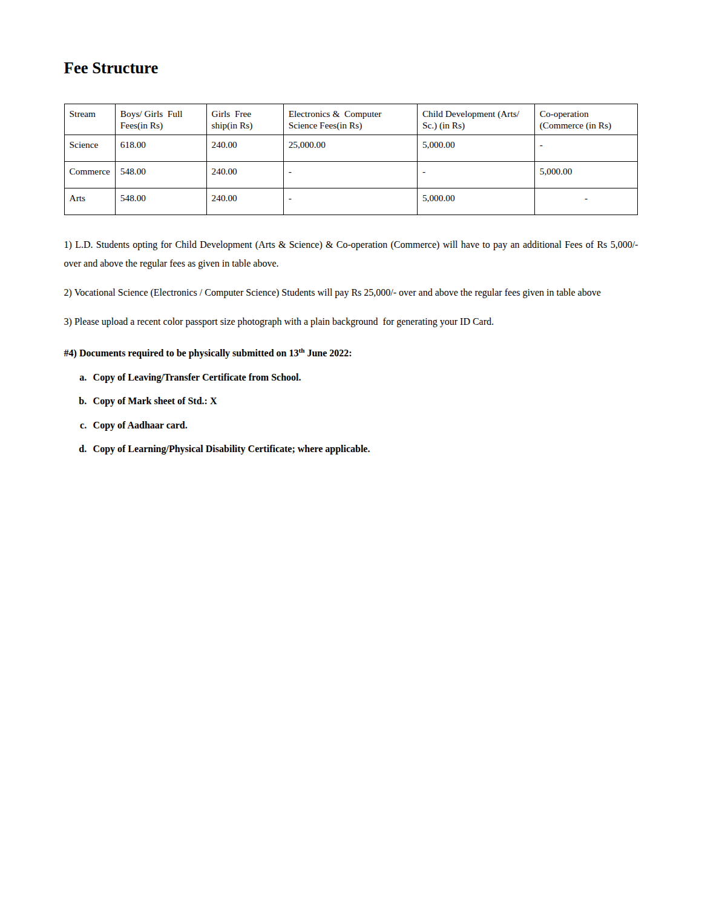Fee Structure
| Stream | Boys/ Girls Full Fees(in Rs) | Girls Free ship(in Rs) | Electronics & Computer Science Fees(in Rs) | Child Development (Arts/ Sc.) (in Rs) | Co-operation (Commerce (in Rs) |
| Science | 618.00 | 240.00 | 25,000.00 | 5,000.00 | - |
| Commerce | 548.00 | 240.00 | - | - | 5,000.00 |
| Arts | 548.00 | 240.00 | - | 5,000.00 | - |
1) L.D. Students opting for Child Development (Arts & Science) & Co-operation (Commerce) will have to pay an additional Fees of Rs 5,000/- over and above the regular fees as given in table above.
2) Vocational Science (Electronics / Computer Science) Students will pay Rs 25,000/- over and above the regular fees given in table above
3) Please upload a recent color passport size photograph with a plain background for generating your ID Card.
#4) Documents required to be physically submitted on 13th June 2022:
Copy of Leaving/Transfer Certificate from School.
Copy of Mark sheet of Std.: X
Copy of Aadhaar card.
Copy of Learning/Physical Disability Certificate; where applicable.